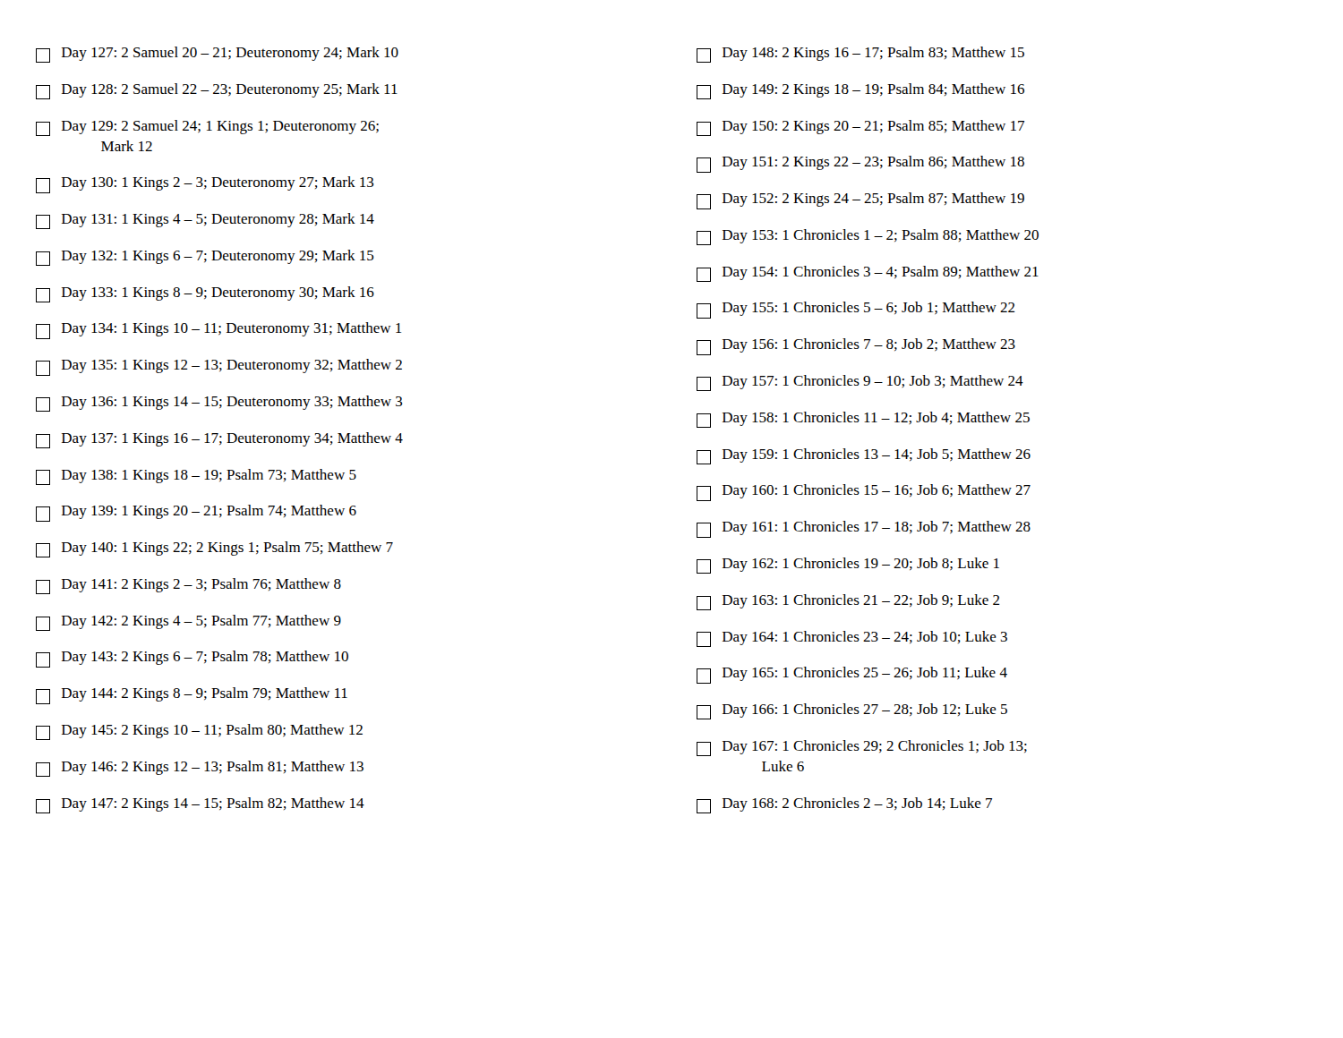Day 127: 2 Samuel 20 – 21; Deuteronomy 24; Mark 10
Day 128: 2 Samuel 22 – 23; Deuteronomy 25; Mark 11
Day 129: 2 Samuel 24; 1 Kings 1; Deuteronomy 26;Mark 12
Day 130: 1 Kings 2 – 3; Deuteronomy 27; Mark 13
Day 131: 1 Kings 4 – 5; Deuteronomy 28; Mark 14
Day 132: 1 Kings 6 – 7; Deuteronomy 29; Mark 15
Day 133: 1 Kings 8 – 9; Deuteronomy 30; Mark 16
Day 134: 1 Kings 10 – 11; Deuteronomy 31; Matthew 1
Day 135: 1 Kings 12 – 13; Deuteronomy 32; Matthew 2
Day 136: 1 Kings 14 – 15; Deuteronomy 33; Matthew 3
Day 137: 1 Kings 16 – 17; Deuteronomy 34; Matthew 4
Day 138: 1 Kings 18 – 19; Psalm 73; Matthew 5
Day 139: 1 Kings 20 – 21; Psalm 74; Matthew 6
Day 140: 1 Kings 22; 2 Kings 1; Psalm 75; Matthew 7
Day 141: 2 Kings 2 – 3; Psalm 76; Matthew 8
Day 142: 2 Kings 4 – 5; Psalm 77; Matthew 9
Day 143: 2 Kings 6 – 7; Psalm 78; Matthew 10
Day 144: 2 Kings 8 – 9; Psalm 79; Matthew 11
Day 145: 2 Kings 10 – 11; Psalm 80; Matthew 12
Day 146: 2 Kings 12 – 13; Psalm 81; Matthew 13
Day 147: 2 Kings 14 – 15; Psalm 82; Matthew 14
Day 148: 2 Kings 16 – 17; Psalm 83; Matthew 15
Day 149: 2 Kings 18 – 19; Psalm 84; Matthew 16
Day 150: 2 Kings 20 – 21; Psalm 85; Matthew 17
Day 151: 2 Kings 22 – 23; Psalm 86; Matthew 18
Day 152: 2 Kings 24 – 25; Psalm 87; Matthew 19
Day 153: 1 Chronicles 1 – 2; Psalm 88; Matthew 20
Day 154: 1 Chronicles 3 – 4; Psalm 89; Matthew 21
Day 155: 1 Chronicles 5 – 6; Job 1; Matthew 22
Day 156: 1 Chronicles 7 – 8; Job 2; Matthew 23
Day 157: 1 Chronicles 9 – 10; Job 3; Matthew 24
Day 158: 1 Chronicles 11 – 12; Job 4; Matthew 25
Day 159: 1 Chronicles 13 – 14; Job 5; Matthew 26
Day 160: 1 Chronicles 15 – 16; Job 6; Matthew 27
Day 161: 1 Chronicles 17 – 18; Job 7; Matthew 28
Day 162: 1 Chronicles 19 – 20; Job 8; Luke 1
Day 163: 1 Chronicles 21 – 22; Job 9; Luke 2
Day 164: 1 Chronicles 23 – 24; Job 10; Luke 3
Day 165: 1 Chronicles 25 – 26; Job 11; Luke 4
Day 166: 1 Chronicles 27 – 28; Job 12; Luke 5
Day 167: 1 Chronicles 29; 2 Chronicles 1; Job 13;Luke 6
Day 168: 2 Chronicles 2 – 3; Job 14; Luke 7